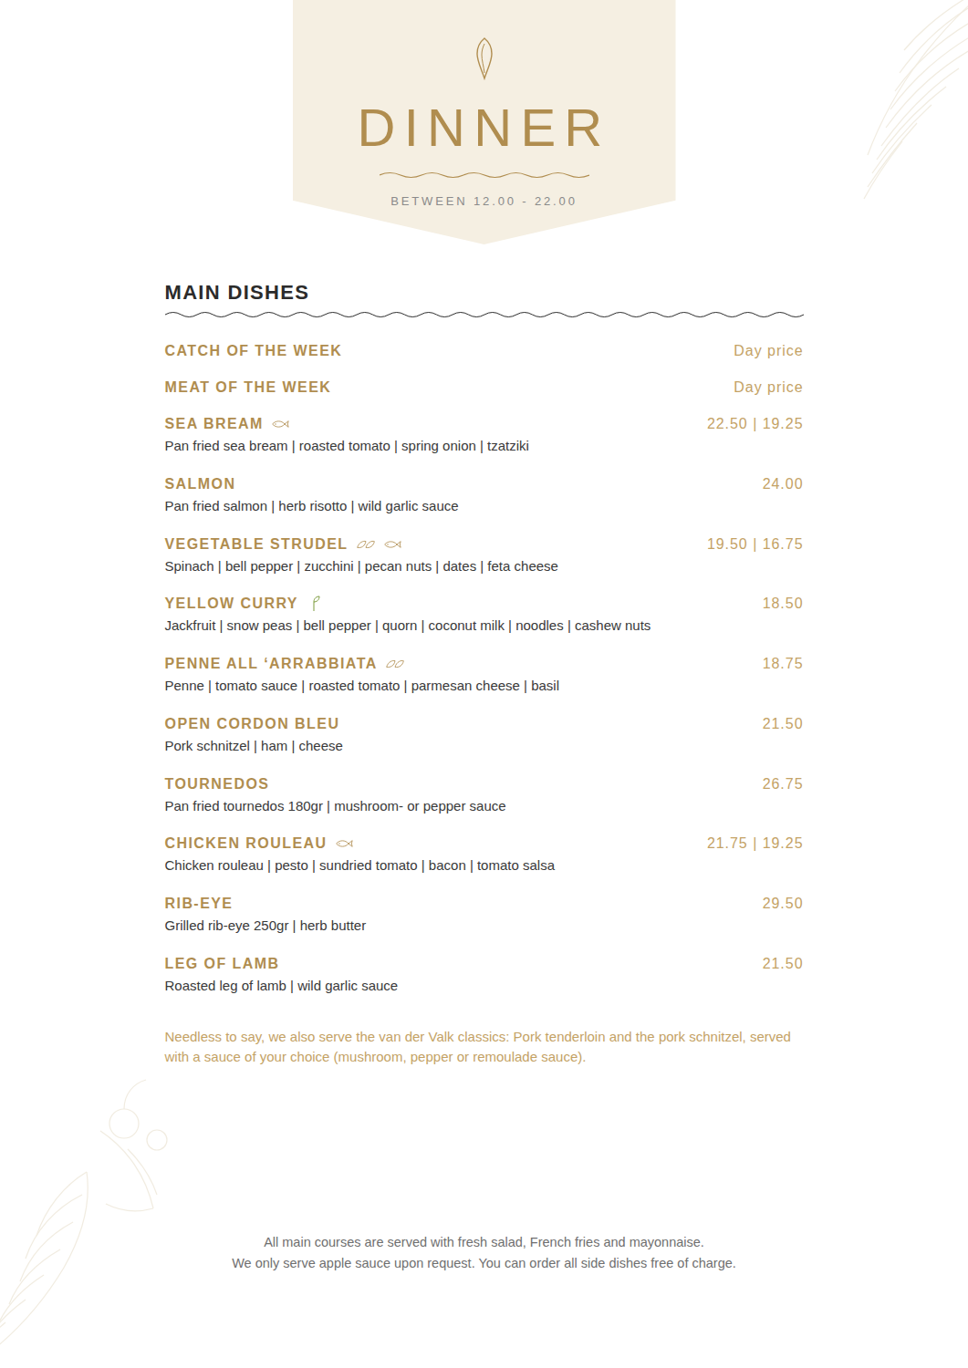Dinner
Between 12.00 - 22.00
Main dishes
Catch of the week Day price
Meat of the week Day price
Sea bream 22.50 | 19.25
Pan fried sea bream | roasted tomato | spring onion | tzatziki
Salmon 24.00
Pan fried salmon | herb risotto | wild garlic sauce
Vegetable strudel 19.50 | 16.75
Spinach | bell pepper | zucchini | pecan nuts | dates | feta cheese
Yellow curry 18.50
Jackfruit | snow peas | bell pepper | quorn | coconut milk | noodles | cashew nuts
Penne all ‘arrabbiata 18.75
Penne | tomato sauce | roasted tomato | parmesan cheese | basil
Open cordon bleu 21.50
Pork schnitzel | ham | cheese
Tournedos 26.75
Pan fried tournedos 180gr | mushroom- or pepper sauce
Chicken rouleau 21.75 | 19.25
Chicken rouleau | pesto | sundried tomato | bacon | tomato salsa
Rib-eye 29.50
Grilled rib-eye 250gr | herb butter
Leg of lamb 21.50
Roasted leg of lamb | wild garlic sauce
Needless to say, we also serve the van der Valk classics: Pork tenderloin and the pork schnitzel, served with a sauce of your choice (mushroom, pepper or remoulade sauce).
All main courses are served with fresh salad, French fries and mayonnaise.
We only serve apple sauce upon request. You can order all side dishes free of charge.